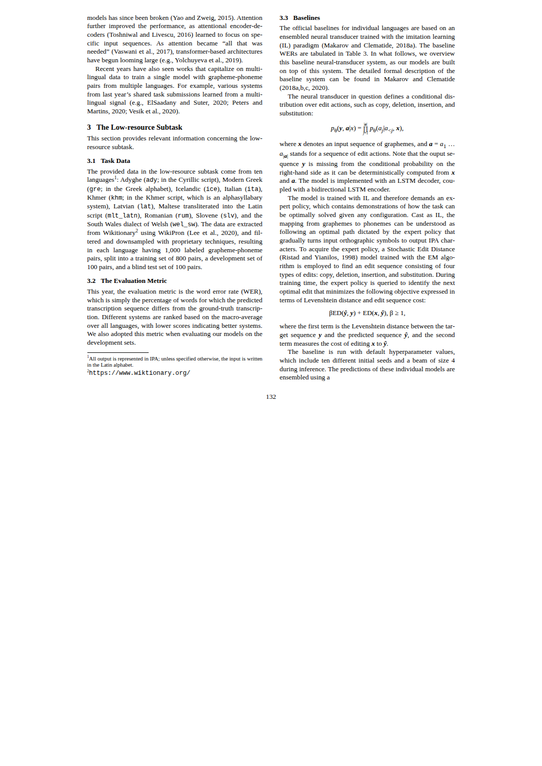models has since been broken (Yao and Zweig, 2015). Attention further improved the performance, as attentional encoder-decoders (Toshniwal and Livescu, 2016) learned to focus on specific input sequences. As attention became “all that was needed” (Vaswani et al., 2017), transformer-based architectures have begun looming large (e.g., Yolchuyeva et al., 2019).
Recent years have also seen works that capitalize on multilingual data to train a single model with grapheme-phoneme pairs from multiple languages. For example, various systems from last year’s shared task submissions learned from a multilingual signal (e.g., ElSaadany and Suter, 2020; Peters and Martins, 2020; Vesik et al., 2020).
3 The Low-resource Subtask
This section provides relevant information concerning the low-resource subtask.
3.1 Task Data
The provided data in the low-resource subtask come from ten languages1: Adyghe (ady; in the Cyrillic script), Modern Greek (gre; in the Greek alphabet), Icelandic (ice), Italian (ita), Khmer (khm; in the Khmer script, which is an alphasyllabary system), Latvian (lat), Maltese transliterated into the Latin script (mlt_latn), Romanian (rum), Slovene (slv), and the South Wales dialect of Welsh (wel_sw). The data are extracted from Wikitionary2 using WikiPron (Lee et al., 2020), and filtered and downsampled with proprietary techniques, resulting in each language having 1,000 labeled grapheme-phoneme pairs, split into a training set of 800 pairs, a development set of 100 pairs, and a blind test set of 100 pairs.
3.2 The Evaluation Metric
This year, the evaluation metric is the word error rate (WER), which is simply the percentage of words for which the predicted transcription sequence differs from the ground-truth transcription. Different systems are ranked based on the macro-average over all languages, with lower scores indicating better systems. We also adopted this metric when evaluating our models on the development sets.
1All output is represented in IPA; unless specified otherwise, the input is written in the Latin alphabet.
2https://www.wiktionary.org/
3.3 Baselines
The official baselines for individual languages are based on an ensembled neural transducer trained with the imitation learning (IL) paradigm (Makarov and Clematide, 2018a). The baseline WERs are tabulated in Table 3. In what follows, we overview this baseline neural-transducer system, as our models are built on top of this system. The detailed formal description of the baseline system can be found in Makarov and Clematide (2018a,b,c, 2020).
The neural transducer in question defines a conditional distribution over edit actions, such as copy, deletion, insertion, and substitution:
pθ(y, a|x) = |a|
∏
j=1 pθ(aj|a<j, x),
where x denotes an input sequence of graphemes, and a = a1 … a|a| stands for a sequence of edit actions. Note that the ouput sequence y is missing from the conditional probability on the right-hand side as it can be deterministically computed from x and a. The model is implemented with an LSTM decoder, coupled with a bidirectional LSTM encoder.
The model is trained with IL and therefore demands an expert policy, which contains demonstrations of how the task can be optimally solved given any configuration. Cast as IL, the mapping from graphemes to phonemes can be understood as following an optimal path dictated by the expert policy that gradually turns input orthographic symbols to output IPA characters. To acquire the expert policy, a Stochastic Edit Distance (Ristad and Yianilos, 1998) model trained with the EM algorithm is employed to find an edit sequence consisting of four types of edits: copy, deletion, insertion, and substitution. During training time, the expert policy is queried to identify the next optimal edit that minimizes the following objective expressed in terms of Levenshtein distance and edit sequence cost:
βED(ŷ, y) + ED(x, ŷ), β ≥ 1,
where the first term is the Levenshtein distance between the target sequence y and the predicted sequence ŷ, and the second term measures the cost of editing x to ŷ.
The baseline is run with default hyperparameter values, which include ten different initial seeds and a beam of size 4 during inference. The predictions of these individual models are ensembled using a
132